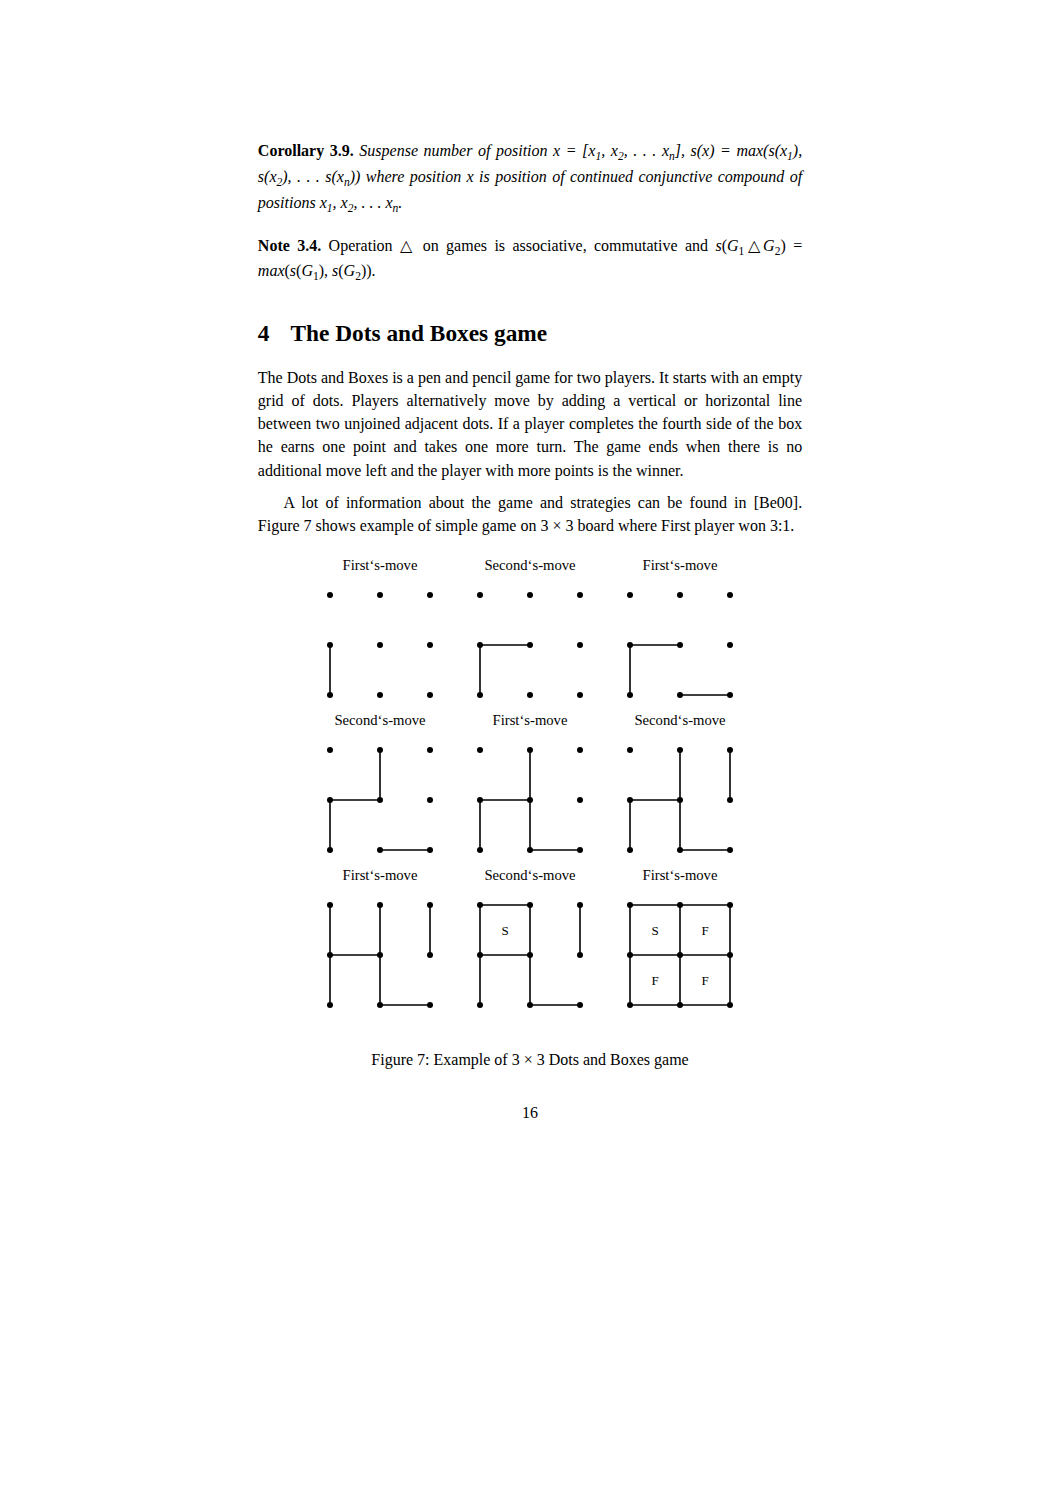Corollary 3.9. Suspense number of position x = [x1, x2, . . . xn], s(x) = max(s(x1), s(x2), . . . s(xn)) where position x is position of continued conjunctive compound of positions x1, x2, . . . xn.
Note 3.4. Operation △ on games is associative, commutative and s(G1△G2) = max(s(G1), s(G2)).
4 The Dots and Boxes game
The Dots and Boxes is a pen and pencil game for two players. It starts with an empty grid of dots. Players alternatively move by adding a vertical or horizontal line between two unjoined adjacent dots. If a player completes the fourth side of the box he earns one point and takes one more turn. The game ends when there is no additional move left and the player with more points is the winner.
A lot of information about the game and strategies can be found in [Be00]. Figure 7 shows example of simple game on 3 × 3 board where First player won 3:1.
| First‘s-move | Second‘s-move | First‘s-move |
| Second‘s-move | First‘s-move | Second‘s-move |
| First‘s-move | Second‘s-move S | First‘s-move S F F F |
Figure 7: Example of 3 × 3 Dots and Boxes game
16